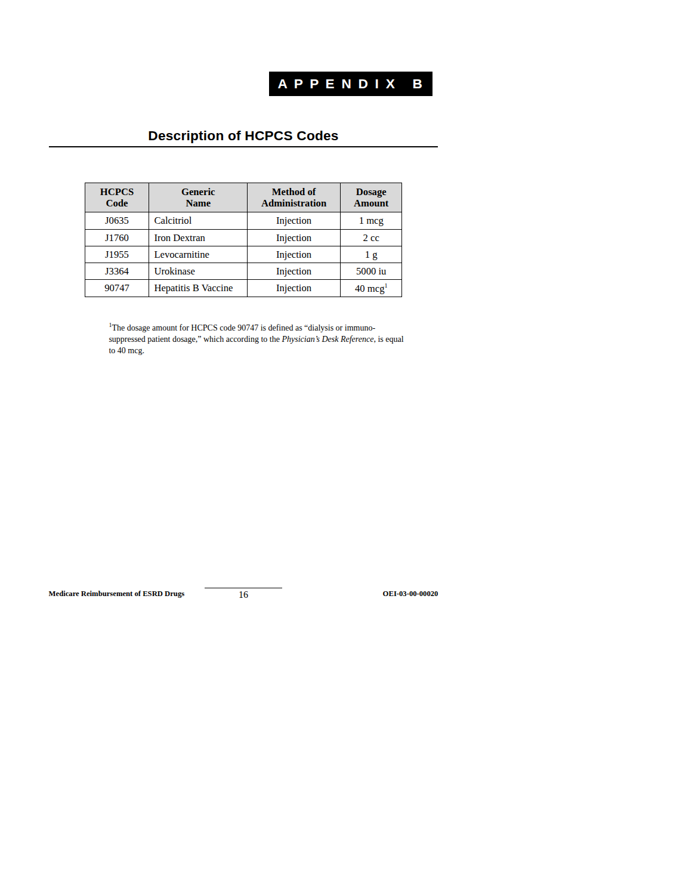A P P E N D I X B
Description of HCPCS Codes
| HCPCS Code | Generic Name | Method of Administration | Dosage Amount |
| --- | --- | --- | --- |
| J0635 | Calcitriol | Injection | 1 mcg |
| J1760 | Iron Dextran | Injection | 2 cc |
| J1955 | Levocarnitine | Injection | 1 g |
| J3364 | Urokinase | Injection | 5000 iu |
| 90747 | Hepatitis B Vaccine | Injection | 40 mcg 1 |
1The dosage amount for HCPCS code 90747 is defined as “dialysis or immuno-suppressed patient dosage,” which according to the Physician’s Desk Reference, is equal to 40 mcg.
Medicare Reimbursement of ESRD Drugs 16 OEI-03-00-00020